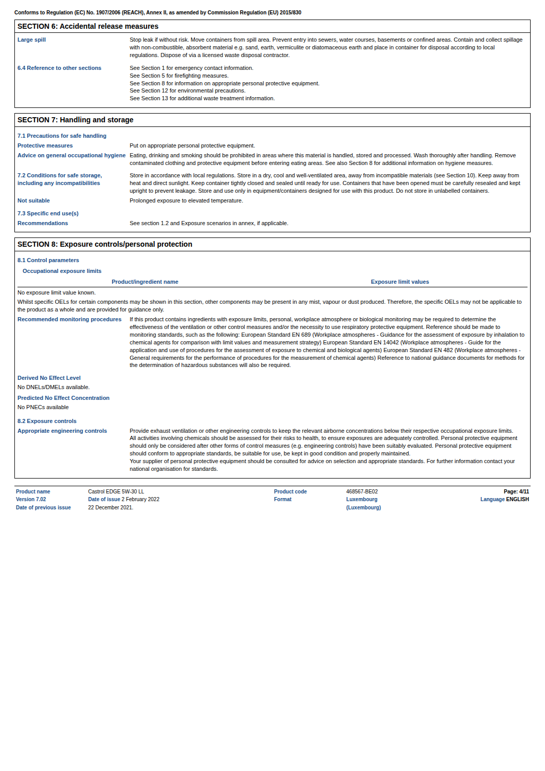Conforms to Regulation (EC) No. 1907/2006 (REACH), Annex II, as amended by Commission Regulation (EU) 2015/830
SECTION 6: Accidental release measures
| Large spill | Stop leak if without risk. Move containers from spill area. Prevent entry into sewers, water courses, basements or confined areas. Contain and collect spillage with non-combustible, absorbent material e.g. sand, earth, vermiculite or diatomaceous earth and place in container for disposal according to local regulations. Dispose of via a licensed waste disposal contractor. |
| 6.4 Reference to other sections | See Section 1 for emergency contact information. See Section 5 for firefighting measures. See Section 8 for information on appropriate personal protective equipment. See Section 12 for environmental precautions. See Section 13 for additional waste treatment information. |
SECTION 7: Handling and storage
7.1 Precautions for safe handling
| Protective measures | Put on appropriate personal protective equipment. |
| Advice on general occupational hygiene | Eating, drinking and smoking should be prohibited in areas where this material is handled, stored and processed. Wash thoroughly after handling. Remove contaminated clothing and protective equipment before entering eating areas. See also Section 8 for additional information on hygiene measures. |
| 7.2 Conditions for safe storage, including any incompatibilities | Store in accordance with local regulations. Store in a dry, cool and well-ventilated area, away from incompatible materials (see Section 10). Keep away from heat and direct sunlight. Keep container tightly closed and sealed until ready for use. Containers that have been opened must be carefully resealed and kept upright to prevent leakage. Store and use only in equipment/containers designed for use with this product. Do not store in unlabelled containers. |
| Not suitable | Prolonged exposure to elevated temperature. |
7.3 Specific end use(s)
| Recommendations | See section 1.2 and Exposure scenarios in annex, if applicable. |
SECTION 8: Exposure controls/personal protection
8.1 Control parameters
Occupational exposure limits
| Product/ingredient name | Exposure limit values |
| --- | --- |
No exposure limit value known.
Whilst specific OELs for certain components may be shown in this section, other components may be present in any mist, vapour or dust produced. Therefore, the specific OELs may not be applicable to the product as a whole and are provided for guidance only.
| Recommended monitoring procedures | If this product contains ingredients with exposure limits, personal, workplace atmosphere or biological monitoring may be required to determine the effectiveness of the ventilation or other control measures and/or the necessity to use respiratory protective equipment. Reference should be made to monitoring standards, such as the following: European Standard EN 689 (Workplace atmospheres - Guidance for the assessment of exposure by inhalation to chemical agents for comparison with limit values and measurement strategy) European Standard EN 14042 (Workplace atmospheres - Guide for the application and use of procedures for the assessment of exposure to chemical and biological agents) European Standard EN 482 (Workplace atmospheres - General requirements for the performance of procedures for the measurement of chemical agents) Reference to national guidance documents for methods for the determination of hazardous substances will also be required. |
Derived No Effect Level
No DNELs/DMELs available.
Predicted No Effect Concentration
No PNECs available
8.2 Exposure controls
| Appropriate engineering controls | Provide exhaust ventilation or other engineering controls to keep the relevant airborne concentrations below their respective occupational exposure limits. All activities involving chemicals should be assessed for their risks to health, to ensure exposures are adequately controlled. Personal protective equipment should only be considered after other forms of control measures (e.g. engineering controls) have been suitably evaluated. Personal protective equipment should conform to appropriate standards, be suitable for use, be kept in good condition and properly maintained. Your supplier of personal protective equipment should be consulted for advice on selection and appropriate standards. For further information contact your national organisation for standards. |
| Product name | Castrol EDGE 5W-30 LL | Product code | 468567-BE02 | Page: 4/11 |
| Version 7.02 | Date of issue 2 February 2022 | Format | Luxembourg | Language ENGLISH |
| Date of previous issue | 22 December 2021. | | (Luxembourg) | |